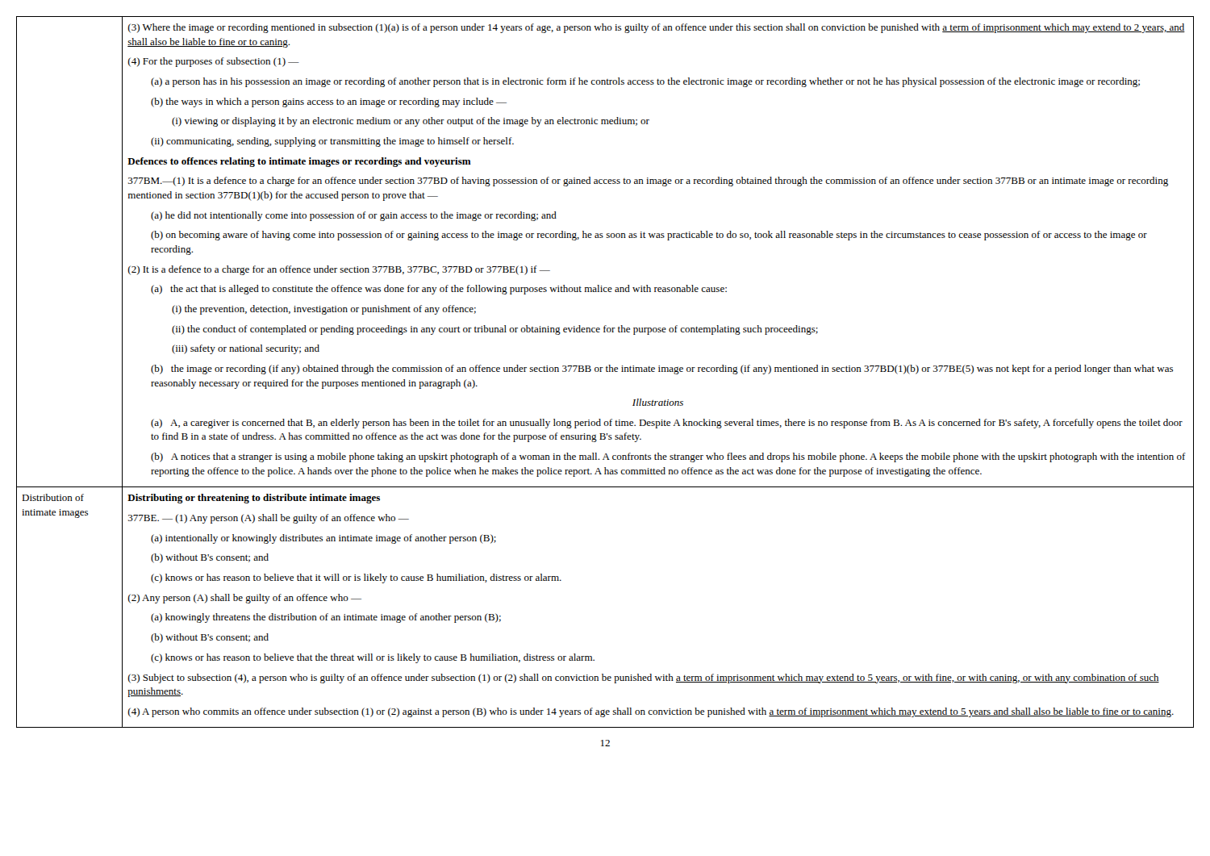| | (3) Where the image or recording mentioned in subsection (1)(a) is of a person under 14 years of age, a person who is guilty of an offence under this section shall on conviction be punished with a term of imprisonment which may extend to 2 years, and shall also be liable to fine or to caning . (4) For the purposes of subsection (1) — (a) a person has in his possession an image or recording of another person that is in electronic form if he controls access to the electronic image or recording whether or not he has physical possession of the electronic image or recording; (b) the ways in which a person gains access to an image or recording may include — (i) viewing or displaying it by an electronic medium or any other output of the image by an electronic medium; or (ii) communicating, sending, supplying or transmitting the image to himself or herself. Defences to offences relating to intimate images or recordings and voyeurism 377BM.—(1) It is a defence to a charge for an offence under section 377BD of having possession of or gained access to an image or a recording obtained through the commission of an offence under section 377BB or an intimate image or recording mentioned in section 377BD(1)(b) for the accused person to prove that — (a) he did not intentionally come into possession of or gain access to the image or recording; and (b) on becoming aware of having come into possession of or gaining access to the image or recording, he as soon as it was practicable to do so, took all reasonable steps in the circumstances to cease possession of or access to the image or recording. (2) It is a defence to a charge for an offence under section 377BB, 377BC, 377BD or 377BE(1) if — (a) the act that is alleged to constitute the offence was done for any of the following purposes without malice and with reasonable cause: (i) the prevention, detection, investigation or punishment of any offence; (ii) the conduct of contemplated or pending proceedings in any court or tribunal or obtaining evidence for the purpose of contemplating such proceedings; (iii) safety or national security; and (b) the image or recording (if any) obtained through the commission of an offence under section 377BB or the intimate image or recording (if any) mentioned in section 377BD(1)(b) or 377BE(5) was not kept for a period longer than what was reasonably necessary or required for the purposes mentioned in paragraph (a). Illustrations (a) A, a caregiver is concerned that B, an elderly person has been in the toilet for an unusually long period of time. Despite A knocking several times, there is no response from B. As A is concerned for B's safety, A forcefully opens the toilet door to find B in a state of undress. A has committed no offence as the act was done for the purpose of ensuring B's safety. (b) A notices that a stranger is using a mobile phone taking an upskirt photograph of a woman in the mall. A confronts the stranger who flees and drops his mobile phone. A keeps the mobile phone with the upskirt photograph with the intention of reporting the offence to the police. A hands over the phone to the police when he makes the police report. A has committed no offence as the act was done for the purpose of investigating the offence. |
| Distribution of intimate images | Distributing or threatening to distribute intimate images 377BE. — (1) Any person (A) shall be guilty of an offence who — (a) intentionally or knowingly distributes an intimate image of another person (B); (b) without B's consent; and (c) knows or has reason to believe that it will or is likely to cause B humiliation, distress or alarm. (2) Any person (A) shall be guilty of an offence who — (a) knowingly threatens the distribution of an intimate image of another person (B); (b) without B's consent; and (c) knows or has reason to believe that the threat will or is likely to cause B humiliation, distress or alarm. (3) Subject to subsection (4), a person who is guilty of an offence under subsection (1) or (2) shall on conviction be punished with a term of imprisonment which may extend to 5 years, or with fine, or with caning, or with any combination of such punishments . (4) A person who commits an offence under subsection (1) or (2) against a person (B) who is under 14 years of age shall on conviction be punished with a term of imprisonment which may extend to 5 years and shall also be liable to fine or to caning . |
12